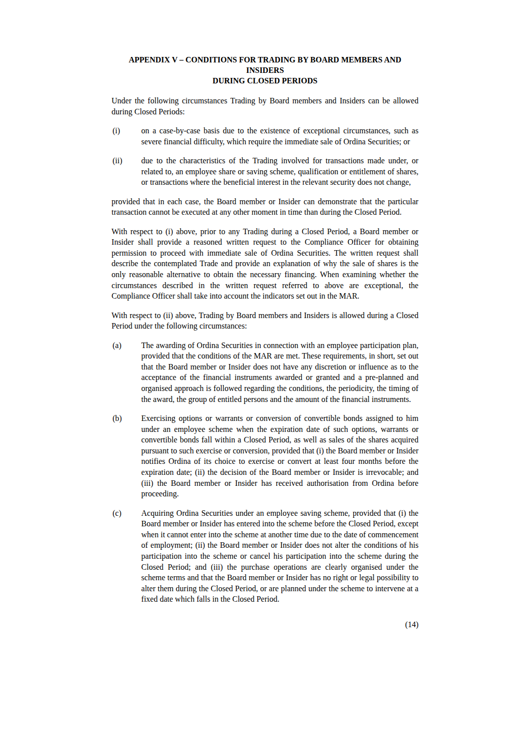APPENDIX V – CONDITIONS FOR TRADING BY BOARD MEMBERS AND INSIDERS
DURING CLOSED PERIODS
Under the following circumstances Trading by Board members and Insiders can be allowed during Closed Periods:
(i)
on a case-by-case basis due to the existence of exceptional circumstances, such as severe financial difficulty, which require the immediate sale of Ordina Securities; or
(ii)
due to the characteristics of the Trading involved for transactions made under, or related to, an employee share or saving scheme, qualification or entitlement of shares, or transactions where the beneficial interest in the relevant security does not change,
provided that in each case, the Board member or Insider can demonstrate that the particular transaction cannot be executed at any other moment in time than during the Closed Period.
With respect to (i) above, prior to any Trading during a Closed Period, a Board member or Insider shall provide a reasoned written request to the Compliance Officer for obtaining permission to proceed with immediate sale of Ordina Securities. The written request shall describe the contemplated Trade and provide an explanation of why the sale of shares is the only reasonable alternative to obtain the necessary financing. When examining whether the circumstances described in the written request referred to above are exceptional, the Compliance Officer shall take into account the indicators set out in the MAR.
With respect to (ii) above, Trading by Board members and Insiders is allowed during a Closed Period under the following circumstances:
(a)
The awarding of Ordina Securities in connection with an employee participation plan, provided that the conditions of the MAR are met. These requirements, in short, set out that the Board member or Insider does not have any discretion or influence as to the acceptance of the financial instruments awarded or granted and a pre-planned and organised approach is followed regarding the conditions, the periodicity, the timing of the award, the group of entitled persons and the amount of the financial instruments.
(b)
Exercising options or warrants or conversion of convertible bonds assigned to him under an employee scheme when the expiration date of such options, warrants or convertible bonds fall within a Closed Period, as well as sales of the shares acquired pursuant to such exercise or conversion, provided that (i) the Board member or Insider notifies Ordina of its choice to exercise or convert at least four months before the expiration date; (ii) the decision of the Board member or Insider is irrevocable; and (iii) the Board member or Insider has received authorisation from Ordina before proceeding.
(c)
Acquiring Ordina Securities under an employee saving scheme, provided that (i) the Board member or Insider has entered into the scheme before the Closed Period, except when it cannot enter into the scheme at another time due to the date of commencement of employment; (ii) the Board member or Insider does not alter the conditions of his participation into the scheme or cancel his participation into the scheme during the Closed Period; and (iii) the purchase operations are clearly organised under the scheme terms and that the Board member or Insider has no right or legal possibility to alter them during the Closed Period, or are planned under the scheme to intervene at a fixed date which falls in the Closed Period.
(14)